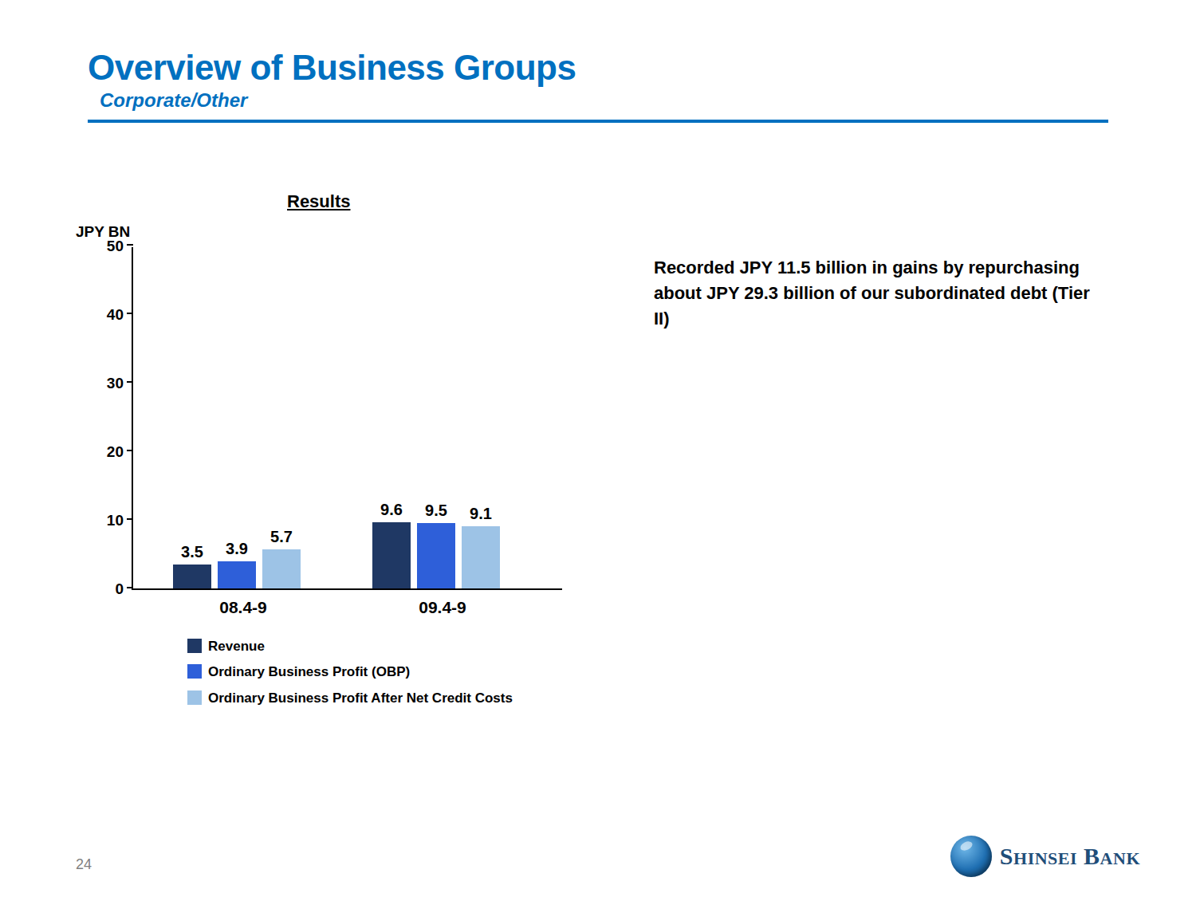Overview of Business Groups
Corporate/Other
Results
JPY BN
0
10
20
30
40
50
3.5
3.9
5.7
9.6
9.5
9.1
08.4-9
09.4-9
Revenue
Ordinary Business Profit (OBP)
Ordinary Business Profit After Net Credit Costs
Recorded JPY 11.5 billion in gains by repurchasing about JPY 29.3 billion of our subordinated debt (Tier II)
24
SHINSEI BANK